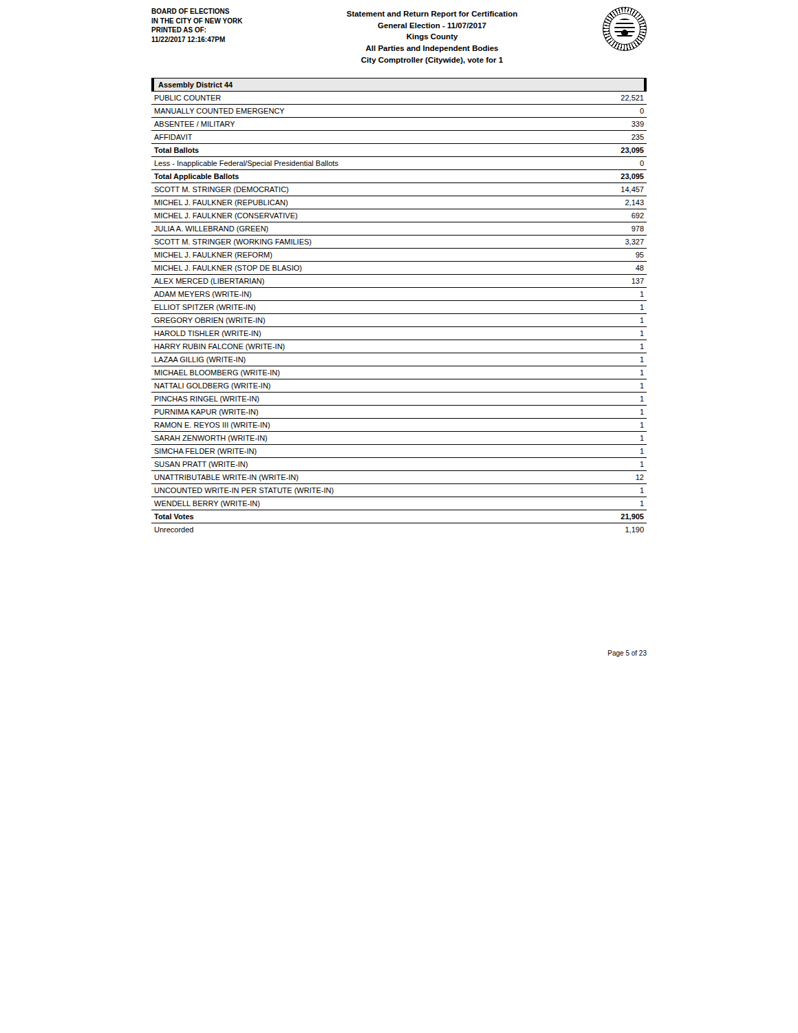BOARD OF ELECTIONS
IN THE CITY OF NEW YORK
PRINTED AS OF:
11/22/2017 12:16:47PM
Statement and Return Report for Certification
General Election - 11/07/2017
Kings County
All Parties and Independent Bodies
City Comptroller (Citywide), vote for 1
Assembly District 44
| PUBLIC COUNTER | 22,521 |
| MANUALLY COUNTED EMERGENCY | 0 |
| ABSENTEE / MILITARY | 339 |
| AFFIDAVIT | 235 |
| Total Ballots | 23,095 |
| Less - Inapplicable Federal/Special Presidential Ballots | 0 |
| Total Applicable Ballots | 23,095 |
| SCOTT M. STRINGER (DEMOCRATIC) | 14,457 |
| MICHEL J. FAULKNER (REPUBLICAN) | 2,143 |
| MICHEL J. FAULKNER (CONSERVATIVE) | 692 |
| JULIA A. WILLEBRAND (GREEN) | 978 |
| SCOTT M. STRINGER (WORKING FAMILIES) | 3,327 |
| MICHEL J. FAULKNER (REFORM) | 95 |
| MICHEL J. FAULKNER (STOP DE BLASIO) | 48 |
| ALEX MERCED (LIBERTARIAN) | 137 |
| ADAM MEYERS (WRITE-IN) | 1 |
| ELLIOT SPITZER (WRITE-IN) | 1 |
| GREGORY OBRIEN (WRITE-IN) | 1 |
| HAROLD TISHLER (WRITE-IN) | 1 |
| HARRY RUBIN FALCONE (WRITE-IN) | 1 |
| LAZAA GILLIG (WRITE-IN) | 1 |
| MICHAEL BLOOMBERG (WRITE-IN) | 1 |
| NATTALI GOLDBERG (WRITE-IN) | 1 |
| PINCHAS RINGEL (WRITE-IN) | 1 |
| PURNIMA KAPUR (WRITE-IN) | 1 |
| RAMON E. REYOS III (WRITE-IN) | 1 |
| SARAH ZENWORTH (WRITE-IN) | 1 |
| SIMCHA FELDER (WRITE-IN) | 1 |
| SUSAN PRATT (WRITE-IN) | 1 |
| UNATTRIBUTABLE WRITE-IN (WRITE-IN) | 12 |
| UNCOUNTED WRITE-IN PER STATUTE (WRITE-IN) | 1 |
| WENDELL BERRY (WRITE-IN) | 1 |
| Total Votes | 21,905 |
| Unrecorded | 1,190 |
Page 5 of 23